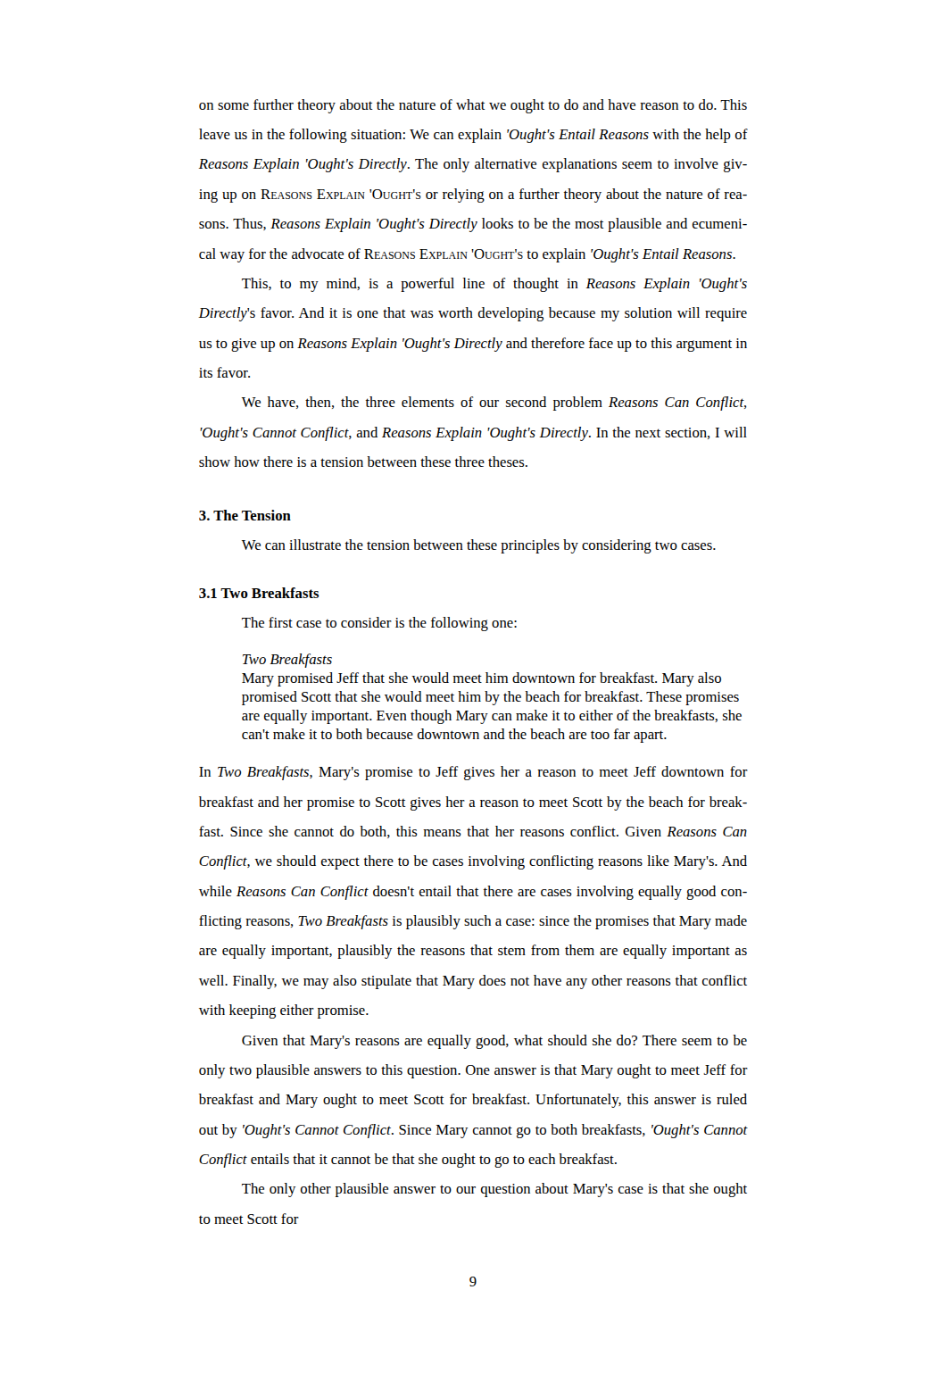on some further theory about the nature of what we ought to do and have reason to do. This leave us in the following situation: We can explain 'Ought's Entail Reasons with the help of Reasons Explain 'Ought's Directly. The only alternative explanations seem to involve giving up on Reasons Explain 'Ought's or relying on a further theory about the nature of reasons. Thus, Reasons Explain 'Ought's Directly looks to be the most plausible and ecumenical way for the advocate of Reasons Explain 'Ought's to explain 'Ought's Entail Reasons.
This, to my mind, is a powerful line of thought in Reasons Explain 'Ought's Directly's favor. And it is one that was worth developing because my solution will require us to give up on Reasons Explain 'Ought's Directly and therefore face up to this argument in its favor.
We have, then, the three elements of our second problem Reasons Can Conflict, 'Ought's Cannot Conflict, and Reasons Explain 'Ought's Directly. In the next section, I will show how there is a tension between these three theses.
3. The Tension
We can illustrate the tension between these principles by considering two cases.
3.1 Two Breakfasts
The first case to consider is the following one:
Two Breakfasts
Mary promised Jeff that she would meet him downtown for breakfast. Mary also promised Scott that she would meet him by the beach for breakfast. These promises are equally important. Even though Mary can make it to either of the breakfasts, she can't make it to both because downtown and the beach are too far apart.
In Two Breakfasts, Mary's promise to Jeff gives her a reason to meet Jeff downtown for breakfast and her promise to Scott gives her a reason to meet Scott by the beach for breakfast. Since she cannot do both, this means that her reasons conflict. Given Reasons Can Conflict, we should expect there to be cases involving conflicting reasons like Mary's. And while Reasons Can Conflict doesn't entail that there are cases involving equally good conflicting reasons, Two Breakfasts is plausibly such a case: since the promises that Mary made are equally important, plausibly the reasons that stem from them are equally important as well. Finally, we may also stipulate that Mary does not have any other reasons that conflict with keeping either promise.
Given that Mary's reasons are equally good, what should she do? There seem to be only two plausible answers to this question. One answer is that Mary ought to meet Jeff for breakfast and Mary ought to meet Scott for breakfast. Unfortunately, this answer is ruled out by 'Ought's Cannot Conflict. Since Mary cannot go to both breakfasts, 'Ought's Cannot Conflict entails that it cannot be that she ought to go to each breakfast.
The only other plausible answer to our question about Mary's case is that she ought to meet Scott for
9